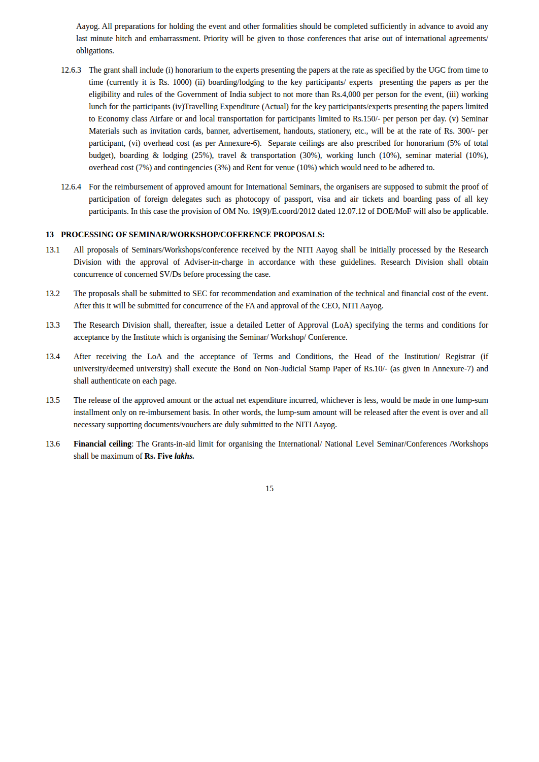Aayog. All preparations for holding the event and other formalities should be completed sufficiently in advance to avoid any last minute hitch and embarrassment. Priority will be given to those conferences that arise out of international agreements/ obligations.
12.6.3 The grant shall include (i) honorarium to the experts presenting the papers at the rate as specified by the UGC from time to time (currently it is Rs. 1000) (ii) boarding/lodging to the key participants/ experts presenting the papers as per the eligibility and rules of the Government of India subject to not more than Rs.4,000 per person for the event, (iii) working lunch for the participants (iv)Travelling Expenditure (Actual) for the key participants/experts presenting the papers limited to Economy class Airfare or and local transportation for participants limited to Rs.150/- per person per day. (v) Seminar Materials such as invitation cards, banner, advertisement, handouts, stationery, etc., will be at the rate of Rs. 300/- per participant, (vi) overhead cost (as per Annexure-6). Separate ceilings are also prescribed for honorarium (5% of total budget), boarding & lodging (25%), travel & transportation (30%), working lunch (10%), seminar material (10%), overhead cost (7%) and contingencies (3%) and Rent for venue (10%) which would need to be adhered to.
12.6.4 For the reimbursement of approved amount for International Seminars, the organisers are supposed to submit the proof of participation of foreign delegates such as photocopy of passport, visa and air tickets and boarding pass of all key participants. In this case the provision of OM No. 19(9)/E.coord/2012 dated 12.07.12 of DOE/MoF will also be applicable.
13 PROCESSING OF SEMINAR/WORKSHOP/COFERENCE PROPOSALS:
13.1 All proposals of Seminars/Workshops/conference received by the NITI Aayog shall be initially processed by the Research Division with the approval of Adviser-in-charge in accordance with these guidelines. Research Division shall obtain concurrence of concerned SV/Ds before processing the case.
13.2 The proposals shall be submitted to SEC for recommendation and examination of the technical and financial cost of the event. After this it will be submitted for concurrence of the FA and approval of the CEO, NITI Aayog.
13.3 The Research Division shall, thereafter, issue a detailed Letter of Approval (LoA) specifying the terms and conditions for acceptance by the Institute which is organising the Seminar/ Workshop/ Conference.
13.4 After receiving the LoA and the acceptance of Terms and Conditions, the Head of the Institution/ Registrar (if university/deemed university) shall execute the Bond on Non-Judicial Stamp Paper of Rs.10/- (as given in Annexure-7) and shall authenticate on each page.
13.5 The release of the approved amount or the actual net expenditure incurred, whichever is less, would be made in one lump-sum installment only on re-imbursement basis. In other words, the lump-sum amount will be released after the event is over and all necessary supporting documents/vouchers are duly submitted to the NITI Aayog.
13.6 Financial ceiling: The Grants-in-aid limit for organising the International/ National Level Seminar/Conferences /Workshops shall be maximum of Rs. Five lakhs.
15